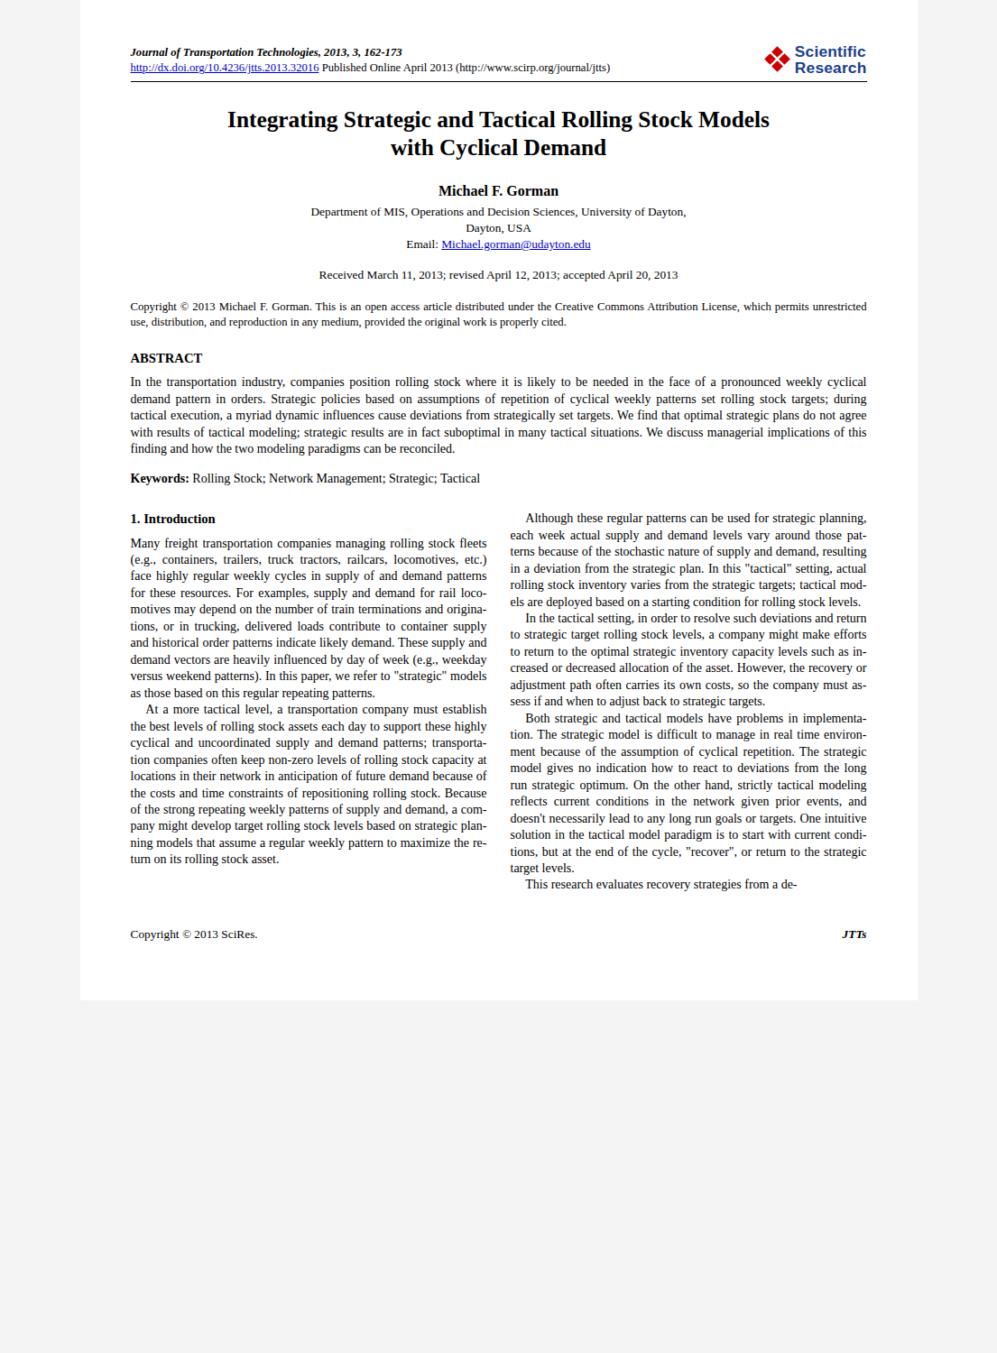Journal of Transportation Technologies, 2013, 3, 162-173
http://dx.doi.org/10.4236/jtts.2013.32016 Published Online April 2013 (http://www.scirp.org/journal/jtts)
Scientific Research
Integrating Strategic and Tactical Rolling Stock Models
with Cyclical Demand
Michael F. Gorman
Department of MIS, Operations and Decision Sciences, University of Dayton,
Dayton, USA
Email: Michael.gorman@udayton.edu
Received March 11, 2013; revised April 12, 2013; accepted April 20, 2013
Copyright © 2013 Michael F. Gorman. This is an open access article distributed under the Creative Commons Attribution License, which permits unrestricted use, distribution, and reproduction in any medium, provided the original work is properly cited.
ABSTRACT
In the transportation industry, companies position rolling stock where it is likely to be needed in the face of a pronounced weekly cyclical demand pattern in orders. Strategic policies based on assumptions of repetition of cyclical weekly patterns set rolling stock targets; during tactical execution, a myriad dynamic influences cause deviations from strategically set targets. We find that optimal strategic plans do not agree with results of tactical modeling; strategic results are in fact suboptimal in many tactical situations. We discuss managerial implications of this finding and how the two modeling paradigms can be reconciled.
Keywords: Rolling Stock; Network Management; Strategic; Tactical
1. Introduction
Many freight transportation companies managing rolling stock fleets (e.g., containers, trailers, truck tractors, railcars, locomotives, etc.) face highly regular weekly cycles in supply of and demand patterns for these resources. For examples, supply and demand for rail locomotives may depend on the number of train terminations and originations, or in trucking, delivered loads contribute to container supply and historical order patterns indicate likely demand. These supply and demand vectors are heavily influenced by day of week (e.g., weekday versus weekend patterns). In this paper, we refer to "strategic" models as those based on this regular repeating patterns.
At a more tactical level, a transportation company must establish the best levels of rolling stock assets each day to support these highly cyclical and uncoordinated supply and demand patterns; transportation companies often keep non-zero levels of rolling stock capacity at locations in their network in anticipation of future demand because of the costs and time constraints of repositioning rolling stock. Because of the strong repeating weekly patterns of supply and demand, a company might develop target rolling stock levels based on strategic planning models that assume a regular weekly pattern to maximize the return on its rolling stock asset.
Although these regular patterns can be used for strategic planning, each week actual supply and demand levels vary around those patterns because of the stochastic nature of supply and demand, resulting in a deviation from the strategic plan. In this "tactical" setting, actual rolling stock inventory varies from the strategic targets; tactical models are deployed based on a starting condition for rolling stock levels.
In the tactical setting, in order to resolve such deviations and return to strategic target rolling stock levels, a company might make efforts to return to the optimal strategic inventory capacity levels such as increased or decreased allocation of the asset. However, the recovery or adjustment path often carries its own costs, so the company must assess if and when to adjust back to strategic targets.
Both strategic and tactical models have problems in implementation. The strategic model is difficult to manage in real time environment because of the assumption of cyclical repetition. The strategic model gives no indication how to react to deviations from the long run strategic optimum. On the other hand, strictly tactical modeling reflects current conditions in the network given prior events, and doesn't necessarily lead to any long run goals or targets. One intuitive solution in the tactical model paradigm is to start with current conditions, but at the end of the cycle, "recover", or return to the strategic target levels.
This research evaluates recovery strategies from a de-
Copyright © 2013 SciRes.
JTTs